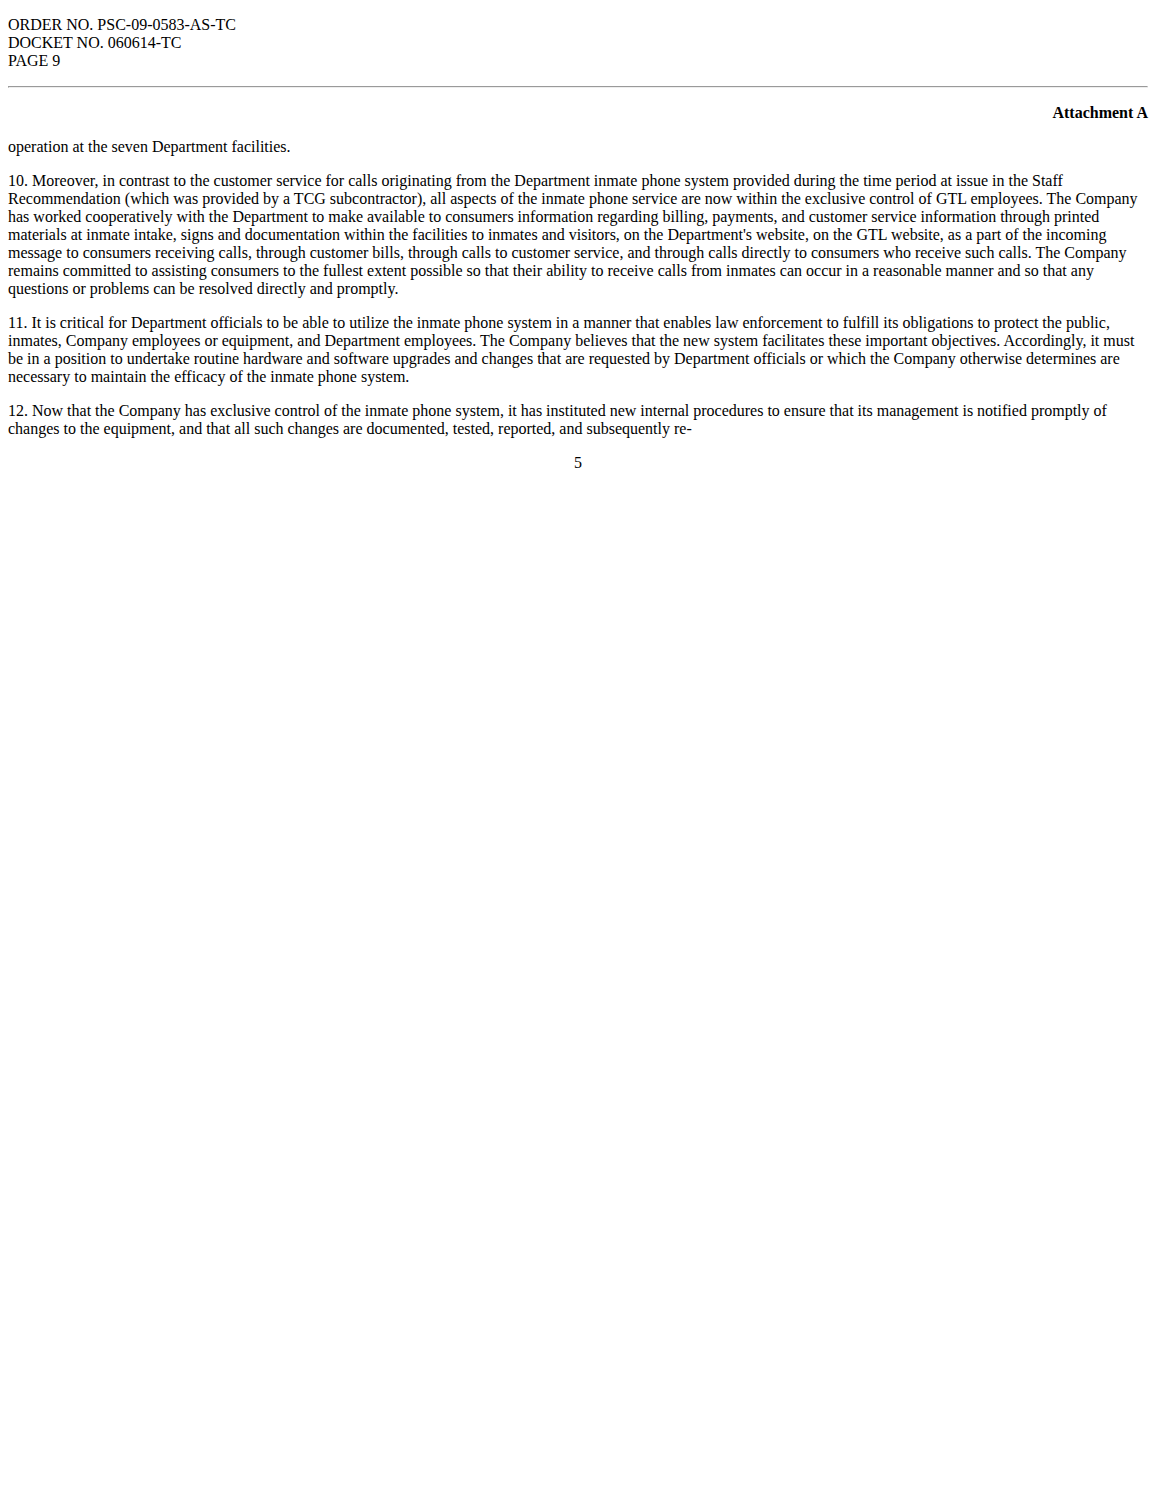ORDER NO. PSC-09-0583-AS-TC
DOCKET NO. 060614-TC
PAGE 9
Attachment A
operation at the seven Department facilities.
10. Moreover, in contrast to the customer service for calls originating from the Department inmate phone system provided during the time period at issue in the Staff Recommendation (which was provided by a TCG subcontractor), all aspects of the inmate phone service are now within the exclusive control of GTL employees. The Company has worked cooperatively with the Department to make available to consumers information regarding billing, payments, and customer service information through printed materials at inmate intake, signs and documentation within the facilities to inmates and visitors, on the Department's website, on the GTL website, as a part of the incoming message to consumers receiving calls, through customer bills, through calls to customer service, and through calls directly to consumers who receive such calls. The Company remains committed to assisting consumers to the fullest extent possible so that their ability to receive calls from inmates can occur in a reasonable manner and so that any questions or problems can be resolved directly and promptly.
11. It is critical for Department officials to be able to utilize the inmate phone system in a manner that enables law enforcement to fulfill its obligations to protect the public, inmates, Company employees or equipment, and Department employees. The Company believes that the new system facilitates these important objectives. Accordingly, it must be in a position to undertake routine hardware and software upgrades and changes that are requested by Department officials or which the Company otherwise determines are necessary to maintain the efficacy of the inmate phone system.
12. Now that the Company has exclusive control of the inmate phone system, it has instituted new internal procedures to ensure that its management is notified promptly of changes to the equipment, and that all such changes are documented, tested, reported, and subsequently re-
5